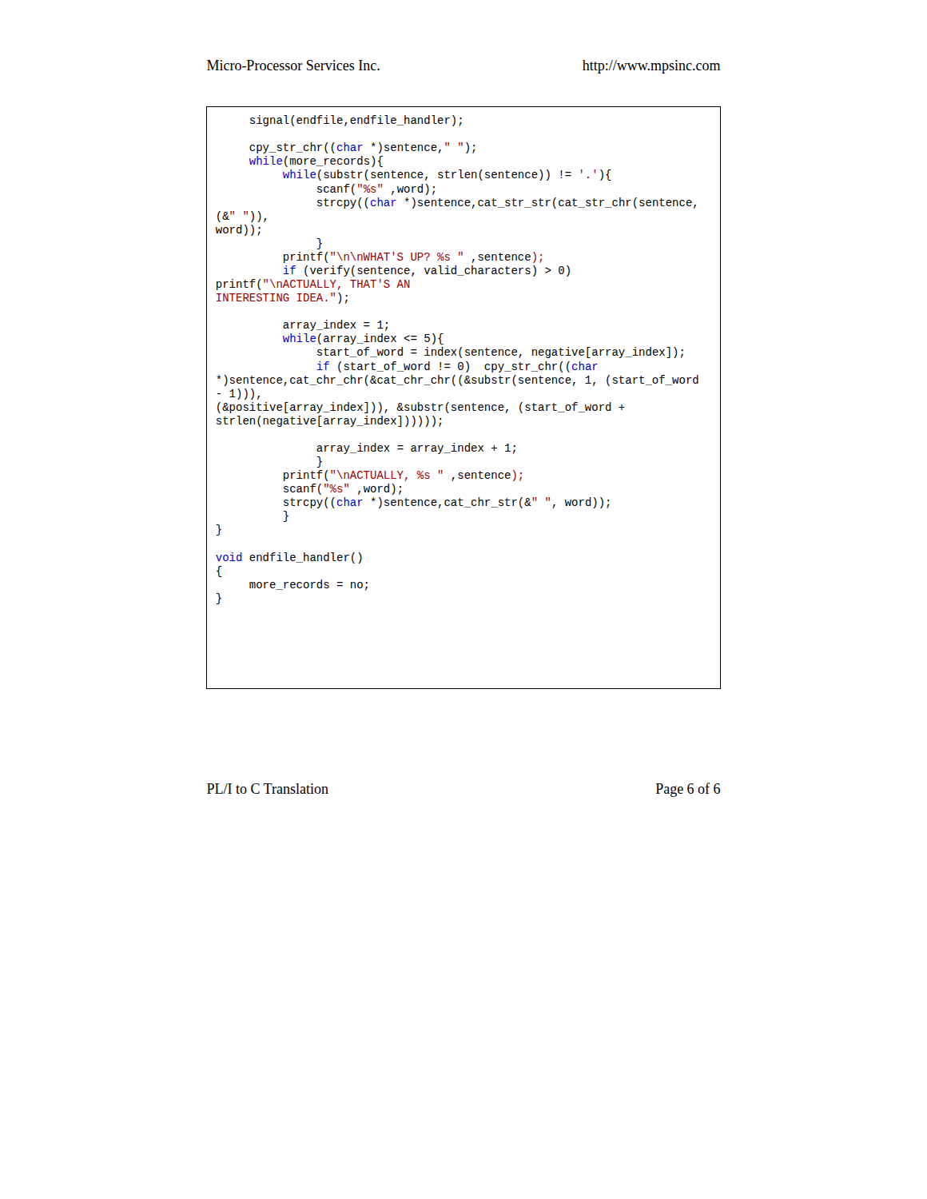Micro-Processor Services Inc. http://www.mpsinc.com
     signal(endfile,endfile_handler);

     cpy_str_chr((char *)sentence," ");
     while(more_records){
          while(substr(sentence, strlen(sentence)) != '.'){
               scanf("%s" ,word);
               strcpy((char *)sentence,cat_str_str(cat_str_chr(sentence, (&" ")),
word));
               }
          printf("\n\nWHAT'S UP? %s " ,sentence);
          if (verify(sentence, valid_characters) > 0)  printf("\nACTUALLY, THAT'S AN
INTERESTING IDEA.");

          array_index = 1;
          while(array_index <= 5){
               start_of_word = index(sentence, negative[array_index]);
               if (start_of_word != 0)  cpy_str_chr((char
*)sentence,cat_chr_chr(&cat_chr_chr((&substr(sentence, 1, (start_of_word - 1))),
(&positive[array_index])), &substr(sentence, (start_of_word +
strlen(negative[array_index])))));

               array_index = array_index + 1;
               }
          printf("\nACTUALLY, %s " ,sentence);
          scanf("%s" ,word);
          strcpy((char *)sentence,cat_chr_str(&" ", word));
          }
}

void endfile_handler()
{
     more_records = no;
}
PL/I to C Translation Page 6 of 6